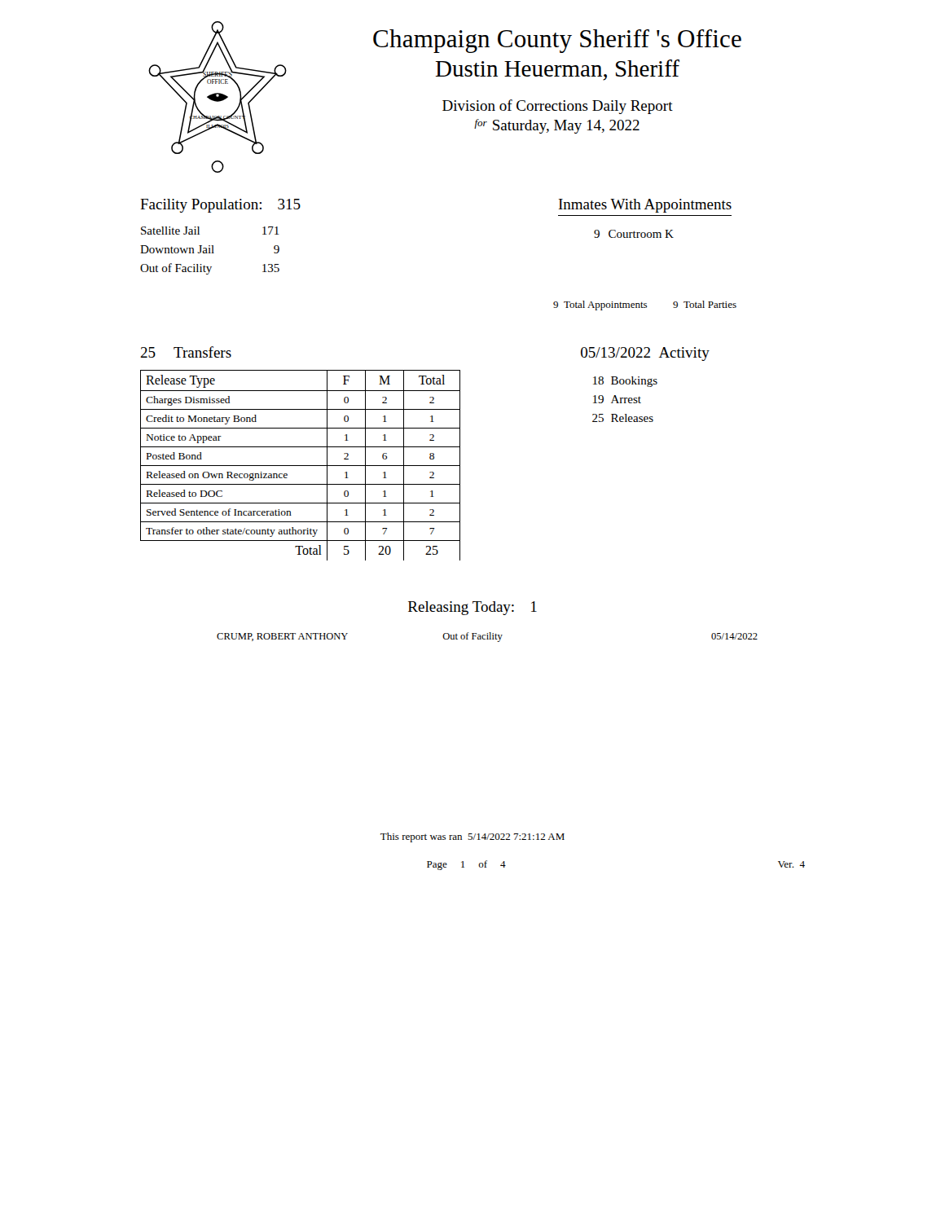SHERIFF'S OFFICE CHAMPAIGN COUNTY ILLINOIS
Champaign County Sheriff 's Office
Dustin Heuerman, Sheriff
Division of Corrections Daily Report
for Saturday, May 14, 2022
Facility Population:315
| Satellite Jail | 171 |
| Downtown Jail | 9 |
| Out of Facility | 135 |
Inmates With Appointments
9
Courtroom K
9 Total Appointments 9 Total Parties
25 Transfers
| Release Type | F | M | Total |
| --- | --- | --- | --- |
| Charges Dismissed | 0 | 2 | 2 |
| Credit to Monetary Bond | 0 | 1 | 1 |
| Notice to Appear | 1 | 1 | 2 |
| Posted Bond | 2 | 6 | 8 |
| Released on Own Recognizance | 1 | 1 | 2 |
| Released to DOC | 0 | 1 | 1 |
| Served Sentence of Incarceration | 1 | 1 | 2 |
| Transfer to other state/county authority | 0 | 7 | 7 |
| Total | 5 | 20 | 25 |
05/13/2022 Activity
18 Bookings
19 Arrest
25 Releases
Releasing Today:1
CRUMP, ROBERT ANTHONY
Out of Facility
05/14/2022
This report was ran 5/14/2022 7:21:12 AM
Page1of4
Ver. 4